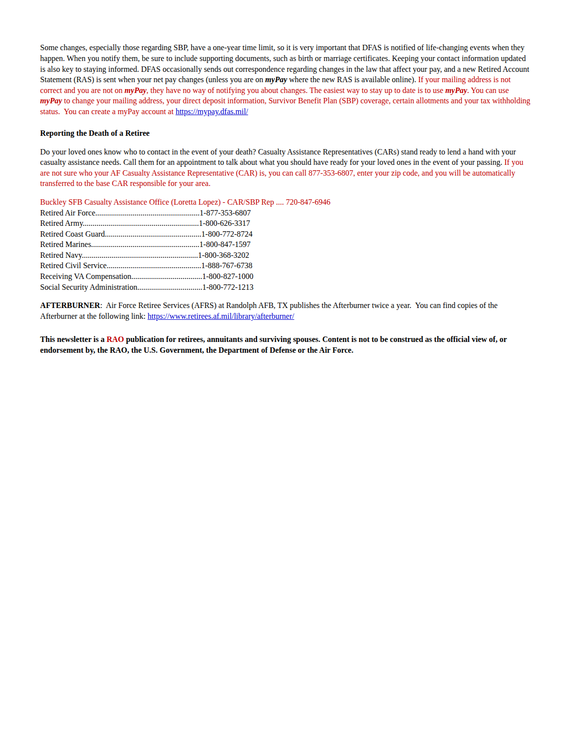Some changes, especially those regarding SBP, have a one-year time limit, so it is very important that DFAS is notified of life-changing events when they happen. When you notify them, be sure to include supporting documents, such as birth or marriage certificates. Keeping your contact information updated is also key to staying informed. DFAS occasionally sends out correspondence regarding changes in the law that affect your pay, and a new Retired Account Statement (RAS) is sent when your net pay changes (unless you are on myPay where the new RAS is available online). If your mailing address is not correct and you are not on myPay, they have no way of notifying you about changes. The easiest way to stay up to date is to use myPay. You can use myPay to change your mailing address, your direct deposit information, Survivor Benefit Plan (SBP) coverage, certain allotments and your tax withholding status. You can create a myPay account at https://mypay.dfas.mil/
Reporting the Death of a Retiree
Do your loved ones know who to contact in the event of your death? Casualty Assistance Representatives (CARs) stand ready to lend a hand with your casualty assistance needs. Call them for an appointment to talk about what you should have ready for your loved ones in the event of your passing. If you are not sure who your AF Casualty Assistance Representative (CAR) is, you can call 877-353-6807, enter your zip code, and you will be automatically transferred to the base CAR responsible for your area.
Buckley SFB Casualty Assistance Office (Loretta Lopez) - CAR/SBP Rep .... 720-847-6946 Retired Air Force.....................................................1-877-353-6807 Retired Army...........................................................1-800-626-3317 Retired Coast Guard.................................................1-800-772-8724 Retired Marines.......................................................1-800-847-1597 Retired Navy...........................................................1-800-368-3202 Retired Civil Service................................................1-888-767-6738 Receiving VA Compensation....................................1-800-827-1000 Social Security Administration.................................1-800-772-1213
AFTERBURNER: Air Force Retiree Services (AFRS) at Randolph AFB, TX publishes the Afterburner twice a year. You can find copies of the Afterburner at the following link: https://www.retirees.af.mil/library/afterburner/
This newsletter is a RAO publication for retirees, annuitants and surviving spouses. Content is not to be construed as the official view of, or endorsement by, the RAO, the U.S. Government, the Department of Defense or the Air Force.